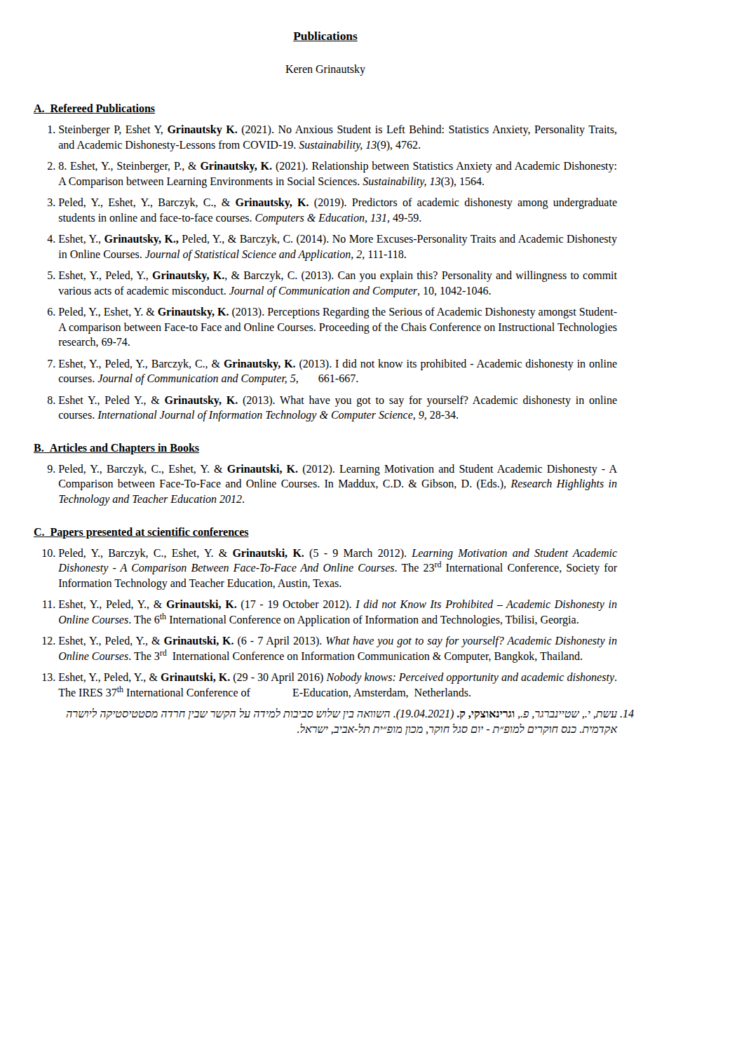Publications
Keren Grinautsky
A. Refereed Publications
Steinberger P, Eshet Y, Grinautsky K. (2021). No Anxious Student is Left Behind: Statistics Anxiety, Personality Traits, and Academic Dishonesty-Lessons from COVID-19. Sustainability, 13(9), 4762.
8. Eshet, Y., Steinberger, P., & Grinautsky, K. (2021). Relationship between Statistics Anxiety and Academic Dishonesty: A Comparison between Learning Environments in Social Sciences. Sustainability, 13(3), 1564.
Peled, Y., Eshet, Y., Barczyk, C., & Grinautsky, K. (2019). Predictors of academic dishonesty among undergraduate students in online and face-to-face courses. Computers & Education, 131, 49-59.
Eshet, Y., Grinautsky, K., Peled, Y., & Barczyk, C. (2014). No More Excuses-Personality Traits and Academic Dishonesty in Online Courses. Journal of Statistical Science and Application, 2, 111-118.
Eshet, Y., Peled, Y., Grinautsky, K., & Barczyk, C. (2013). Can you explain this? Personality and willingness to commit various acts of academic misconduct. Journal of Communication and Computer, 10, 1042-1046.
Peled, Y., Eshet, Y. & Grinautsky, K. (2013). Perceptions Regarding the Serious of Academic Dishonesty amongst Student- A comparison between Face-to Face and Online Courses. Proceeding of the Chais Conference on Instructional Technologies research, 69-74.
Eshet, Y., Peled, Y., Barczyk, C., & Grinautsky, K. (2013). I did not know its prohibited - Academic dishonesty in online courses. Journal of Communication and Computer, 5, 661-667.
Eshet Y., Peled Y., & Grinautsky, K. (2013). What have you got to say for yourself? Academic dishonesty in online courses. International Journal of Information Technology & Computer Science, 9, 28-34.
B. Articles and Chapters in Books
Peled, Y., Barczyk, C., Eshet, Y. & Grinautski, K. (2012). Learning Motivation and Student Academic Dishonesty - A Comparison between Face-To-Face and Online Courses. In Maddux, C.D. & Gibson, D. (Eds.), Research Highlights in Technology and Teacher Education 2012.
C. Papers presented at scientific conferences
Peled, Y., Barczyk, C., Eshet, Y. & Grinautski, K. (5 - 9 March 2012). Learning Motivation and Student Academic Dishonesty - A Comparison Between Face-To-Face And Online Courses. The 23rd International Conference, Society for Information Technology and Teacher Education, Austin, Texas.
Eshet, Y., Peled, Y., & Grinautski, K. (17 - 19 October 2012). I did not Know Its Prohibited – Academic Dishonesty in Online Courses. The 6th International Conference on Application of Information and Technologies, Tbilisi, Georgia.
Eshet, Y., Peled, Y., & Grinautski, K. (6 - 7 April 2013). What have you got to say for yourself? Academic Dishonesty in Online Courses. The 3rd International Conference on Information Communication & Computer, Bangkok, Thailand.
Eshet, Y., Peled, Y., & Grinautski, K. (29 - 30 April 2016) Nobody knows: Perceived opportunity and academic dishonesty. The IRES 37th International Conference of E-Education, Amsterdam, Netherlands.
עשת, י., שטיינברגר, פ., וגרינאוצקי, ק. (19.04.2021). השוואה בין שלוש סביבות למידה על הקשר שבין חרדה מסטטיסטיקה ליושרה אקדמית. כנס חוקרים למופ״ת - יום סגל חוקר, מכון מופ״ית תל-אביב, ישראל.